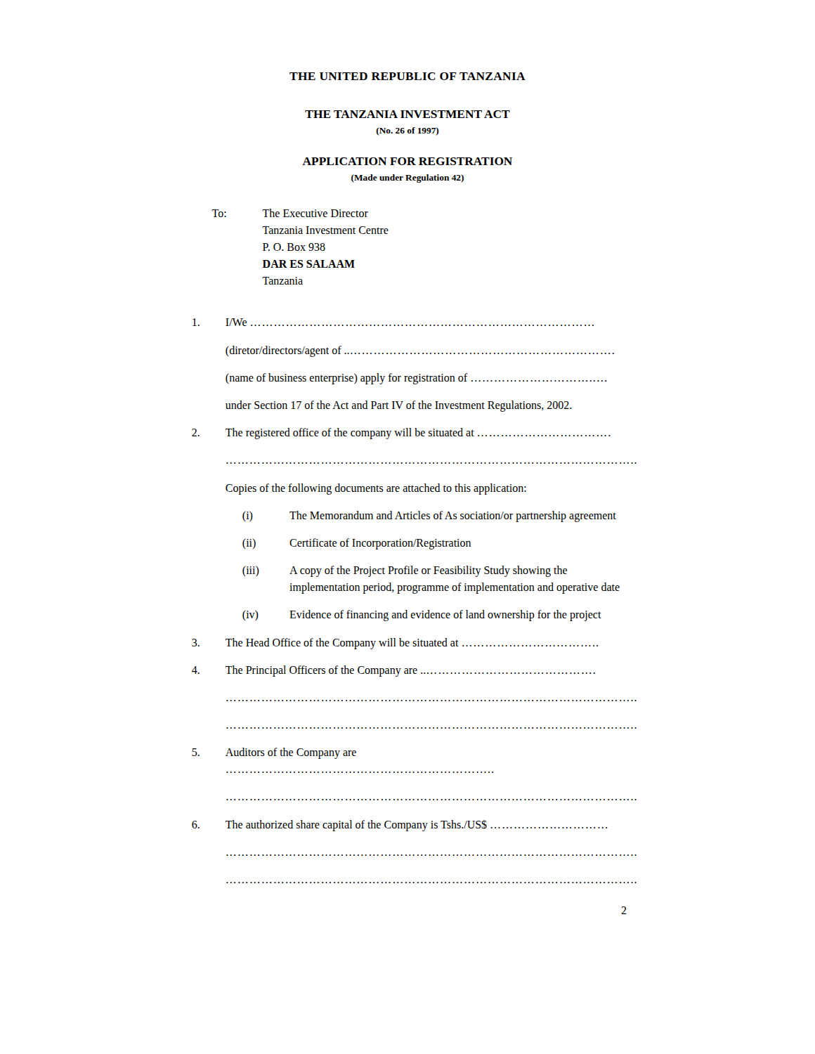THE UNITED REPUBLIC OF TANZANIA
THE TANZANIA INVESTMENT ACT
(No. 26 of 1997)
APPLICATION FOR REGISTRATION
(Made under Regulation 42)
| To: | The Executive Director Tanzania Investment Centre P. O. Box 938 DAR ES SALAAM Tanzania |
1. I/We …………………………………………………………………………… (diretor/directors/agent of ..…………………………………………………………. (name of business enterprise) apply for registration of …………………………..… under Section 17 of the Act and Part IV of the Investment Regulations, 2002.
2. The registered office of the company will be situated at ……………………………. ………………………………………………………………………………………….. Copies of the following documents are attached to this application:
(i) The Memorandum and Articles of As sociation/or partnership agreement
(ii) Certificate of Incorporation/Registration
(iii) A copy of the Project Profile or Feasibility Study showing the implementation period, programme of implementation and operative date
(iv) Evidence of financing and evidence of land ownership for the project
3. The Head Office of the Company will be situated at ……………………………..
4. The Principal Officers of the Company are ..……………………………………. ………………………………………………………………………………………….. …………………………………………………………………………………………..
5. Auditors of the Company are ………………………………………………………….. …………………………………………………………………………………………..
6. The authorized share capital of the Company is Tshs./US$ ………………………… ………………………………………………………………………………………….. …………………………………………………………………………………………..
2